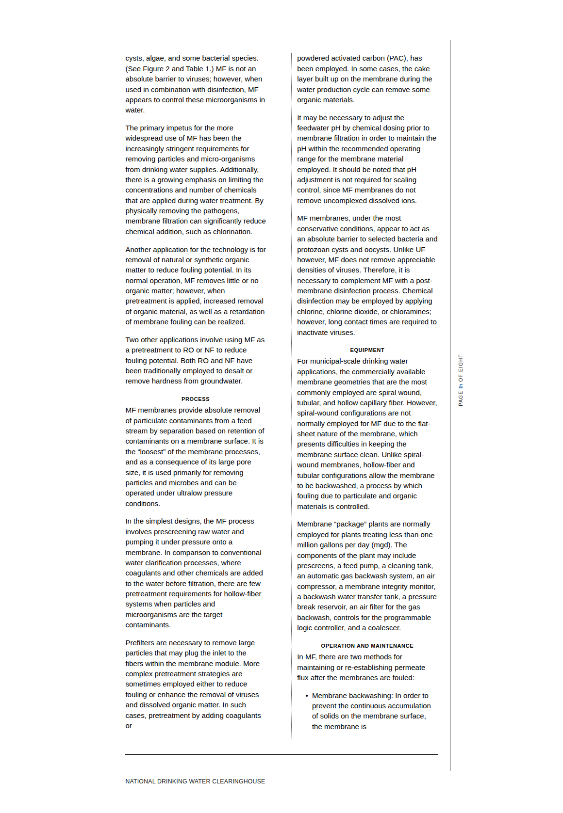cysts, algae, and some bacterial species. (See Figure 2 and Table 1.) MF is not an absolute barrier to viruses; however, when used in combination with disinfection, MF appears to control these microorganisms in water.
The primary impetus for the more widespread use of MF has been the increasingly stringent requirements for removing particles and micro-organisms from drinking water supplies. Additionally, there is a growing emphasis on limiting the concentrations and number of chemicals that are applied during water treatment. By physically removing the pathogens, membrane filtration can significantly reduce chemical addition, such as chlorination.
Another application for the technology is for removal of natural or synthetic organic matter to reduce fouling potential. In its normal operation, MF removes little or no organic matter; however, when pretreatment is applied, increased removal of organic material, as well as a retardation of membrane fouling can be realized.
Two other applications involve using MF as a pretreatment to RO or NF to reduce fouling potential. Both RO and NF have been traditionally employed to desalt or remove hardness from groundwater.
Process
MF membranes provide absolute removal of particulate contaminants from a feed stream by separation based on retention of contaminants on a membrane surface. It is the “loosest” of the membrane processes, and as a consequence of its large pore size, it is used primarily for removing particles and microbes and can be operated under ultralow pressure conditions.
In the simplest designs, the MF process involves prescreening raw water and pumping it under pressure onto a membrane. In comparison to conventional water clarification processes, where coagulants and other chemicals are added to the water before filtration, there are few pretreatment requirements for hollow-fiber systems when particles and microorganisms are the target contaminants.
Prefilters are necessary to remove large particles that may plug the inlet to the fibers within the membrane module. More complex pretreatment strategies are sometimes employed either to reduce fouling or enhance the removal of viruses and dissolved organic matter. In such cases, pretreatment by adding coagulants or
powdered activated carbon (PAC), has been employed. In some cases, the cake layer built up on the membrane during the water production cycle can remove some organic materials.
It may be necessary to adjust the feedwater pH by chemical dosing prior to membrane filtration in order to maintain the pH within the recommended operating range for the membrane material employed. It should be noted that pH adjustment is not required for scaling control, since MF membranes do not remove uncomplexed dissolved ions.
MF membranes, under the most conservative conditions, appear to act as an absolute barrier to selected bacteria and protozoan cysts and oocysts. Unlike UF however, MF does not remove appreciable densities of viruses. Therefore, it is necessary to complement MF with a post-membrane disinfection process. Chemical disinfection may be employed by applying chlorine, chlorine dioxide, or chloramines; however, long contact times are required to inactivate viruses.
Equipment
For municipal-scale drinking water applications, the commercially available membrane geometries that are the most commonly employed are spiral wound, tubular, and hollow capillary fiber. However, spiral-wound configurations are not normally employed for MF due to the flat-sheet nature of the membrane, which presents difficulties in keeping the membrane surface clean. Unlike spiral-wound membranes, hollow-fiber and tubular configurations allow the membrane to be backwashed, a process by which fouling due to particulate and organic materials is controlled.
Membrane “package” plants are normally employed for plants treating less than one million gallons per day (mgd). The components of the plant may include prescreens, a feed pump, a cleaning tank, an automatic gas backwash system, an air compressor, a membrane integrity monitor, a backwash water transfer tank, a pressure break reservoir, an air filter for the gas backwash, controls for the programmable logic controller, and a coalescer.
Operation and Maintenance
In MF, there are two methods for maintaining or re-establishing permeate flux after the membranes are fouled:
Membrane backwashing: In order to prevent the continuous accumulation of solids on the membrane surface, the membrane is
PAGE th OF EIGHT
NATIONAL DRINKING WATER CLEARINGHOUSE